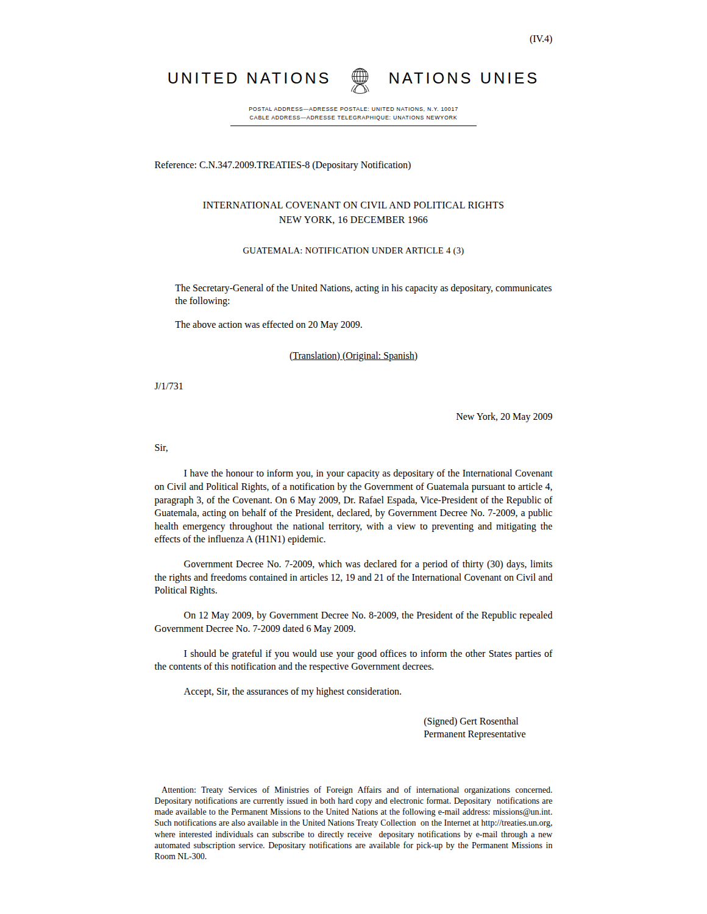(IV.4)
UNITED NATIONS
NATIONS UNIES
POSTAL ADDRESS—ADRESSE POSTALE: UNITED NATIONS, N.Y. 10017
CABLE ADDRESS—ADRESSE TELEGRAPHIQUE: UNATIONS NEWYORK
Reference: C.N.347.2009.TREATIES-8 (Depositary Notification)
INTERNATIONAL COVENANT ON CIVIL AND POLITICAL RIGHTS
NEW YORK, 16 DECEMBER 1966
GUATEMALA: NOTIFICATION UNDER ARTICLE 4 (3)
The Secretary-General of the United Nations, acting in his capacity as depositary, communicates the following:
The above action was effected on 20 May 2009.
(Translation) (Original: Spanish)
J/1/731
New York, 20 May 2009
Sir,
I have the honour to inform you, in your capacity as depositary of the International Covenant on Civil and Political Rights, of a notification by the Government of Guatemala pursuant to article 4, paragraph 3, of the Covenant. On 6 May 2009, Dr. Rafael Espada, Vice-President of the Republic of Guatemala, acting on behalf of the President, declared, by Government Decree No. 7-2009, a public health emergency throughout the national territory, with a view to preventing and mitigating the effects of the influenza A (H1N1) epidemic.
Government Decree No. 7-2009, which was declared for a period of thirty (30) days, limits the rights and freedoms contained in articles 12, 19 and 21 of the International Covenant on Civil and Political Rights.
On 12 May 2009, by Government Decree No. 8-2009, the President of the Republic repealed Government Decree No. 7-2009 dated 6 May 2009.
I should be grateful if you would use your good offices to inform the other States parties of the contents of this notification and the respective Government decrees.
Accept, Sir, the assurances of my highest consideration.
(Signed) Gert Rosenthal
Permanent Representative
Attention: Treaty Services of Ministries of Foreign Affairs and of international organizations concerned. Depositary notifications are currently issued in both hard copy and electronic format. Depositary notifications are made available to the Permanent Missions to the United Nations at the following e-mail address: missions@un.int. Such notifications are also available in the United Nations Treaty Collection on the Internet at http://treaties.un.org, where interested individuals can subscribe to directly receive depositary notifications by e-mail through a new automated subscription service. Depositary notifications are available for pick-up by the Permanent Missions in Room NL-300.